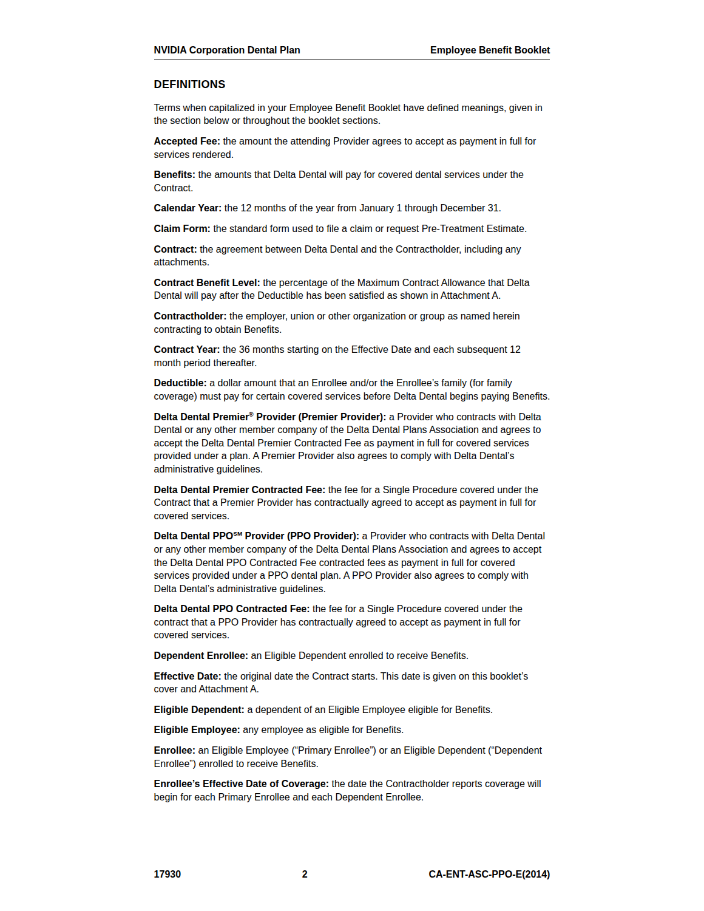NVIDIA Corporation Dental Plan Employee Benefit Booklet
DEFINITIONS
Terms when capitalized in your Employee Benefit Booklet have defined meanings, given in the section below or throughout the booklet sections.
Accepted Fee: the amount the attending Provider agrees to accept as payment in full for services rendered.
Benefits: the amounts that Delta Dental will pay for covered dental services under the Contract.
Calendar Year: the 12 months of the year from January 1 through December 31.
Claim Form: the standard form used to file a claim or request Pre-Treatment Estimate.
Contract: the agreement between Delta Dental and the Contractholder, including any attachments.
Contract Benefit Level: the percentage of the Maximum Contract Allowance that Delta Dental will pay after the Deductible has been satisfied as shown in Attachment A.
Contractholder: the employer, union or other organization or group as named herein contracting to obtain Benefits.
Contract Year: the 36 months starting on the Effective Date and each subsequent 12 month period thereafter.
Deductible: a dollar amount that an Enrollee and/or the Enrollee’s family (for family coverage) must pay for certain covered services before Delta Dental begins paying Benefits.
Delta Dental Premier® Provider (Premier Provider): a Provider who contracts with Delta Dental or any other member company of the Delta Dental Plans Association and agrees to accept the Delta Dental Premier Contracted Fee as payment in full for covered services provided under a plan. A Premier Provider also agrees to comply with Delta Dental’s administrative guidelines.
Delta Dental Premier Contracted Fee: the fee for a Single Procedure covered under the Contract that a Premier Provider has contractually agreed to accept as payment in full for covered services.
Delta Dental PPOSM Provider (PPO Provider): a Provider who contracts with Delta Dental or any other member company of the Delta Dental Plans Association and agrees to accept the Delta Dental PPO Contracted Fee contracted fees as payment in full for covered services provided under a PPO dental plan. A PPO Provider also agrees to comply with Delta Dental’s administrative guidelines.
Delta Dental PPO Contracted Fee: the fee for a Single Procedure covered under the contract that a PPO Provider has contractually agreed to accept as payment in full for covered services.
Dependent Enrollee: an Eligible Dependent enrolled to receive Benefits.
Effective Date: the original date the Contract starts. This date is given on this booklet’s cover and Attachment A.
Eligible Dependent: a dependent of an Eligible Employee eligible for Benefits.
Eligible Employee: any employee as eligible for Benefits.
Enrollee: an Eligible Employee (“Primary Enrollee”) or an Eligible Dependent (“Dependent Enrollee”) enrolled to receive Benefits.
Enrollee’s Effective Date of Coverage: the date the Contractholder reports coverage will begin for each Primary Enrollee and each Dependent Enrollee.
17930 2 CA-ENT-ASC-PPO-E(2014)